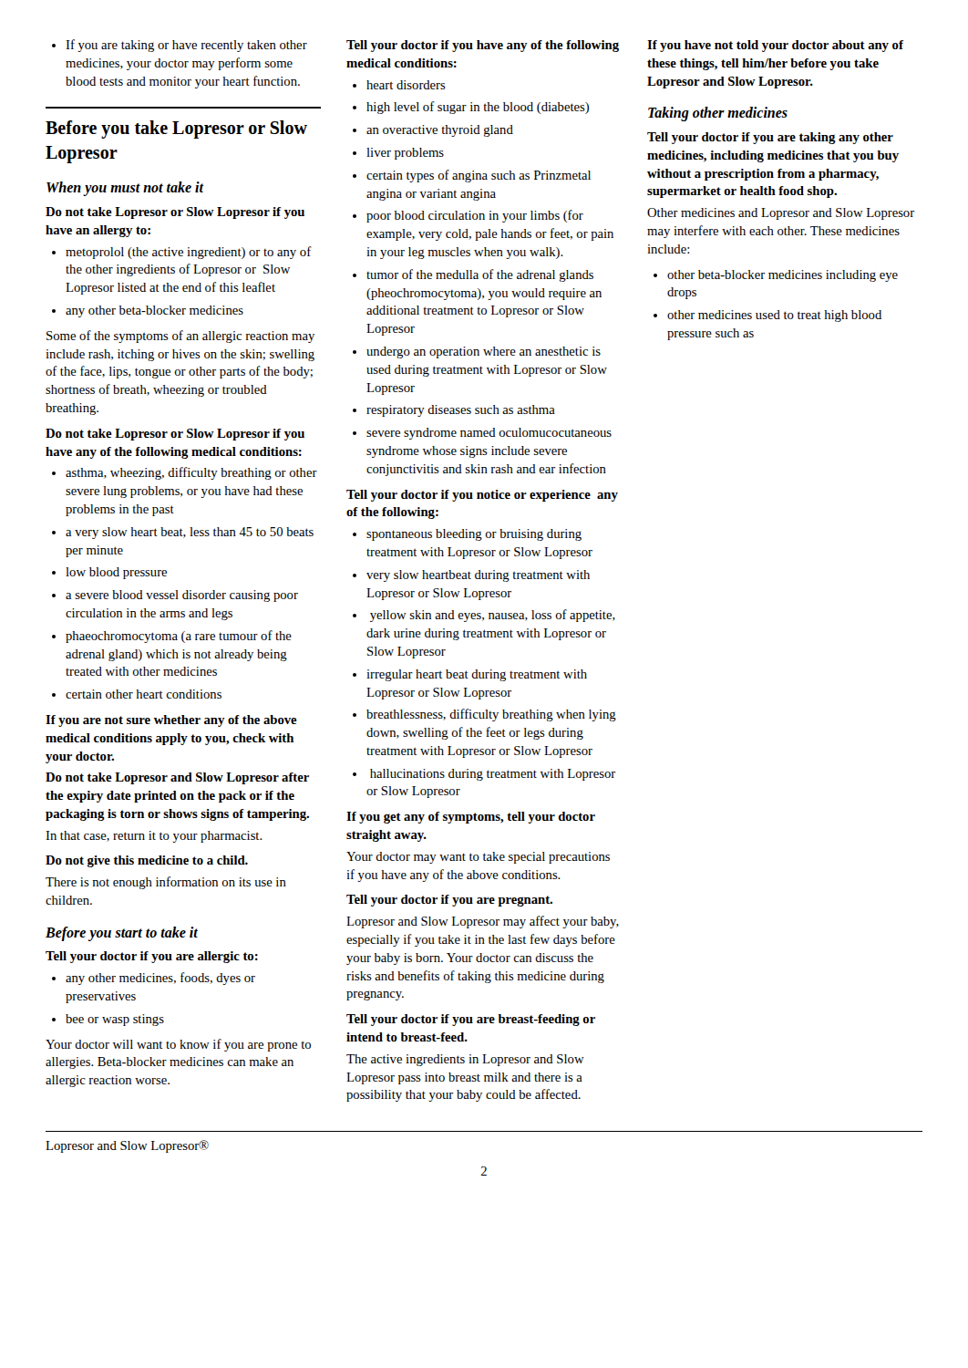If you are taking or have recently taken other medicines, your doctor may perform some blood tests and monitor your heart function.
Before you take Lopresor or Slow Lopresor
When you must not take it
Do not take Lopresor or Slow Lopresor if you have an allergy to:
metoprolol (the active ingredient) or to any of the other ingredients of Lopresor or Slow Lopresor listed at the end of this leaflet
any other beta-blocker medicines
Some of the symptoms of an allergic reaction may include rash, itching or hives on the skin; swelling of the face, lips, tongue or other parts of the body; shortness of breath, wheezing or troubled breathing.
Do not take Lopresor or Slow Lopresor if you have any of the following medical conditions:
asthma, wheezing, difficulty breathing or other severe lung problems, or you have had these problems in the past
a very slow heart beat, less than 45 to 50 beats per minute
low blood pressure
a severe blood vessel disorder causing poor circulation in the arms and legs
phaeochromocytoma (a rare tumour of the adrenal gland) which is not already being treated with other medicines
certain other heart conditions
If you are not sure whether any of the above medical conditions apply to you, check with your doctor.
Do not take Lopresor and Slow Lopresor after the expiry date printed on the pack or if the packaging is torn or shows signs of tampering.
In that case, return it to your pharmacist.
Do not give this medicine to a child.
There is not enough information on its use in children.
Before you start to take it
Tell your doctor if you are allergic to:
any other medicines, foods, dyes or preservatives
bee or wasp stings
Your doctor will want to know if you are prone to allergies. Beta-blocker medicines can make an allergic reaction worse.
Tell your doctor if you have any of the following medical conditions:
heart disorders
high level of sugar in the blood (diabetes)
an overactive thyroid gland
liver problems
certain types of angina such as Prinzmetal angina or variant angina
poor blood circulation in your limbs (for example, very cold, pale hands or feet, or pain in your leg muscles when you walk).
tumor of the medulla of the adrenal glands (pheochromocytoma), you would require an additional treatment to Lopresor or Slow Lopresor
undergo an operation where an anesthetic is used during treatment with Lopresor or Slow Lopresor
respiratory diseases such as asthma
severe syndrome named oculomucocutaneous syndrome whose signs include severe conjunctivitis and skin rash and ear infection
Tell your doctor if you notice or experience any of the following:
spontaneous bleeding or bruising during treatment with Lopresor or Slow Lopresor
very slow heartbeat during treatment with Lopresor or Slow Lopresor
yellow skin and eyes, nausea, loss of appetite, dark urine during treatment with Lopresor or Slow Lopresor
irregular heart beat during treatment with Lopresor or Slow Lopresor
breathlessness, difficulty breathing when lying down, swelling of the feet or legs during treatment with Lopresor or Slow Lopresor
hallucinations during treatment with Lopresor or Slow Lopresor
If you get any of symptoms, tell your doctor straight away.
Your doctor may want to take special precautions if you have any of the above conditions.
Tell your doctor if you are pregnant.
Lopresor and Slow Lopresor may affect your baby, especially if you take it in the last few days before your baby is born. Your doctor can discuss the risks and benefits of taking this medicine during pregnancy.
Tell your doctor if you are breast-feeding or intend to breast-feed.
The active ingredients in Lopresor and Slow Lopresor pass into breast milk and there is a possibility that your baby could be affected.
If you have not told your doctor about any of these things, tell him/her before you take Lopresor and Slow Lopresor.
Taking other medicines
Tell your doctor if you are taking any other medicines, including medicines that you buy without a prescription from a pharmacy, supermarket or health food shop.
Other medicines and Lopresor and Slow Lopresor may interfere with each other. These medicines include:
other beta-blocker medicines including eye drops
other medicines used to treat high blood pressure such as
Lopresor and Slow Lopresor®
2